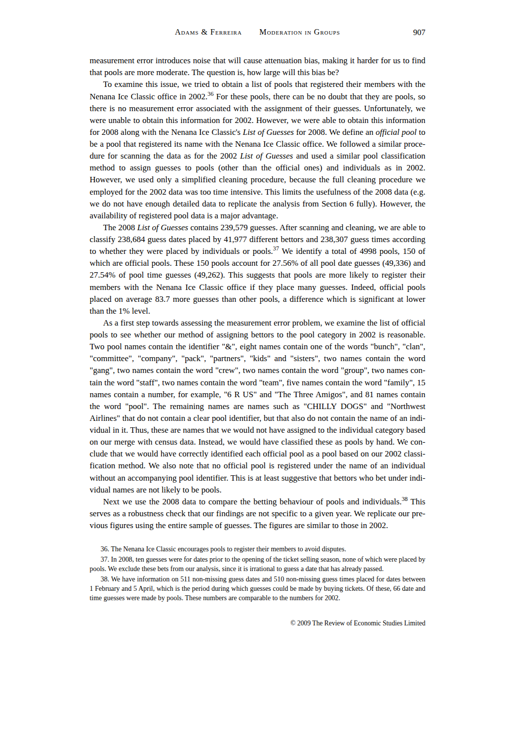Adams & Ferreira Moderation in Groups 907
measurement error introduces noise that will cause attenuation bias, making it harder for us to find that pools are more moderate. The question is, how large will this bias be?
To examine this issue, we tried to obtain a list of pools that registered their members with the Nenana Ice Classic office in 2002.36 For these pools, there can be no doubt that they are pools, so there is no measurement error associated with the assignment of their guesses. Unfortunately, we were unable to obtain this information for 2002. However, we were able to obtain this information for 2008 along with the Nenana Ice Classic's List of Guesses for 2008. We define an official pool to be a pool that registered its name with the Nenana Ice Classic office. We followed a similar procedure for scanning the data as for the 2002 List of Guesses and used a similar pool classification method to assign guesses to pools (other than the official ones) and individuals as in 2002. However, we used only a simplified cleaning procedure, because the full cleaning procedure we employed for the 2002 data was too time intensive. This limits the usefulness of the 2008 data (e.g. we do not have enough detailed data to replicate the analysis from Section 6 fully). However, the availability of registered pool data is a major advantage.
The 2008 List of Guesses contains 239,579 guesses. After scanning and cleaning, we are able to classify 238,684 guess dates placed by 41,977 different bettors and 238,307 guess times according to whether they were placed by individuals or pools.37 We identify a total of 4998 pools, 150 of which are official pools. These 150 pools account for 27.56% of all pool date guesses (49,336) and 27.54% of pool time guesses (49,262). This suggests that pools are more likely to register their members with the Nenana Ice Classic office if they place many guesses. Indeed, official pools placed on average 83.7 more guesses than other pools, a difference which is significant at lower than the 1% level.
As a first step towards assessing the measurement error problem, we examine the list of official pools to see whether our method of assigning bettors to the pool category in 2002 is reasonable. Two pool names contain the identifier "&", eight names contain one of the words "bunch", "clan", "committee", "company", "pack", "partners", "kids" and "sisters", two names contain the word "gang", two names contain the word "crew", two names contain the word "group", two names contain the word "staff", two names contain the word "team", five names contain the word "family", 15 names contain a number, for example, "6 R US" and "The Three Amigos", and 81 names contain the word "pool". The remaining names are names such as "CHILLY DOGS" and "Northwest Airlines" that do not contain a clear pool identifier, but that also do not contain the name of an individual in it. Thus, these are names that we would not have assigned to the individual category based on our merge with census data. Instead, we would have classified these as pools by hand. We conclude that we would have correctly identified each official pool as a pool based on our 2002 classification method. We also note that no official pool is registered under the name of an individual without an accompanying pool identifier. This is at least suggestive that bettors who bet under individual names are not likely to be pools.
Next we use the 2008 data to compare the betting behaviour of pools and individuals.38 This serves as a robustness check that our findings are not specific to a given year. We replicate our previous figures using the entire sample of guesses. The figures are similar to those in 2002.
36. The Nenana Ice Classic encourages pools to register their members to avoid disputes.
37. In 2008, ten guesses were for dates prior to the opening of the ticket selling season, none of which were placed by pools. We exclude these bets from our analysis, since it is irrational to guess a date that has already passed.
38. We have information on 511 non-missing guess dates and 510 non-missing guess times placed for dates between 1 February and 5 April, which is the period during which guesses could be made by buying tickets. Of these, 66 date and time guesses were made by pools. These numbers are comparable to the numbers for 2002.
© 2009 The Review of Economic Studies Limited